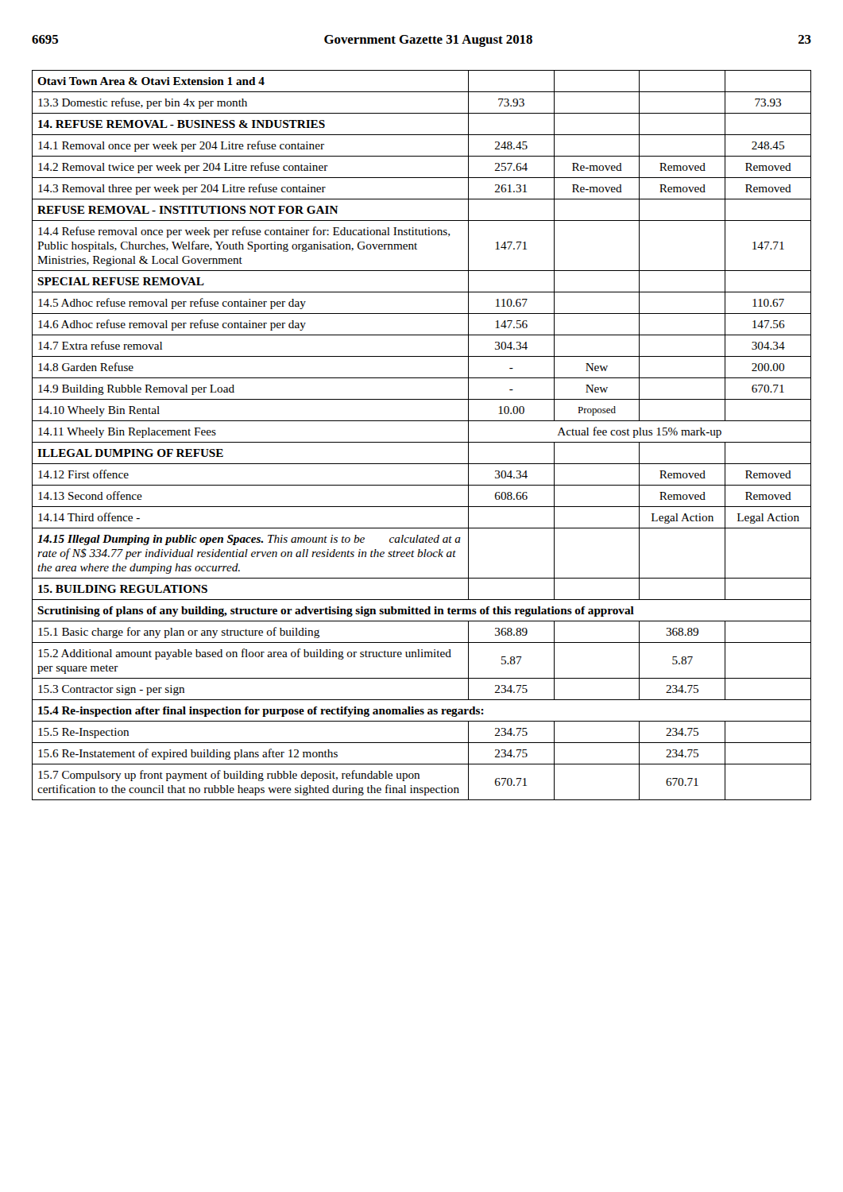6695 Government Gazette 31 August 2018 23
| Otavi Town Area & Otavi Extension 1 and 4 | | | | |
| 13.3 Domestic refuse, per bin 4x per month | 73.93 | | | 73.93 |
| 14. REFUSE REMOVAL - BUSINESS & INDUSTRIES | | | | |
| 14.1 Removal once per week per 204 Litre refuse container | 248.45 | | | 248.45 |
| 14.2 Removal twice per week per 204 Litre refuse container | 257.64 | Re-moved | Removed | Removed |
| 14.3 Removal three per week per 204 Litre refuse container | 261.31 | Re-moved | Removed | Removed |
| REFUSE REMOVAL - INSTITUTIONS NOT FOR GAIN | | | | |
| 14.4 Refuse removal once per week per refuse container for: Educational Institutions, Public hospitals, Churches, Welfare, Youth Sporting organisation, Government Ministries, Regional & Local Government | 147.71 | | | 147.71 |
| SPECIAL REFUSE REMOVAL | | | | |
| 14.5 Adhoc refuse removal per refuse container per day | 110.67 | | | 110.67 |
| 14.6 Adhoc refuse removal per refuse container per day | 147.56 | | | 147.56 |
| 14.7 Extra refuse removal | 304.34 | | | 304.34 |
| 14.8 Garden Refuse | - | New | | 200.00 |
| 14.9 Building Rubble Removal per Load | - | New | | 670.71 |
| 14.10 Wheely Bin Rental | 10.00 | Proposed | | |
| 14.11 Wheely Bin Replacement Fees | Actual fee cost plus 15% mark-up |
| ILLEGAL DUMPING OF REFUSE | | | | |
| 14.12 First offence | 304.34 | | Removed | Removed |
| 14.13 Second offence | 608.66 | | Removed | Removed |
| 14.14 Third offence - | | | Legal Action | Legal Action |
| 14.15 Illegal Dumping in public open Spaces. This amount is to be calculated at a rate of N$ 334.77 per individual residential erven on all residents in the street block at the area where the dumping has occurred. | | | | |
| 15. BUILDING REGULATIONS | | | | |
| Scrutinising of plans of any building, structure or advertising sign submitted in terms of this regulations of approval |
| 15.1 Basic charge for any plan or any structure of building | 368.89 | | 368.89 | |
| 15.2 Additional amount payable based on floor area of building or structure unlimited per square meter | 5.87 | | 5.87 | |
| 15.3 Contractor sign - per sign | 234.75 | | 234.75 | |
| 15.4 Re-inspection after final inspection for purpose of rectifying anomalies as regards: |
| 15.5 Re-Inspection | 234.75 | | 234.75 | |
| 15.6 Re-Instatement of expired building plans after 12 months | 234.75 | | 234.75 | |
| 15.7 Compulsory up front payment of building rubble deposit, refundable upon certification to the council that no rubble heaps were sighted during the final inspection | 670.71 | | 670.71 | |